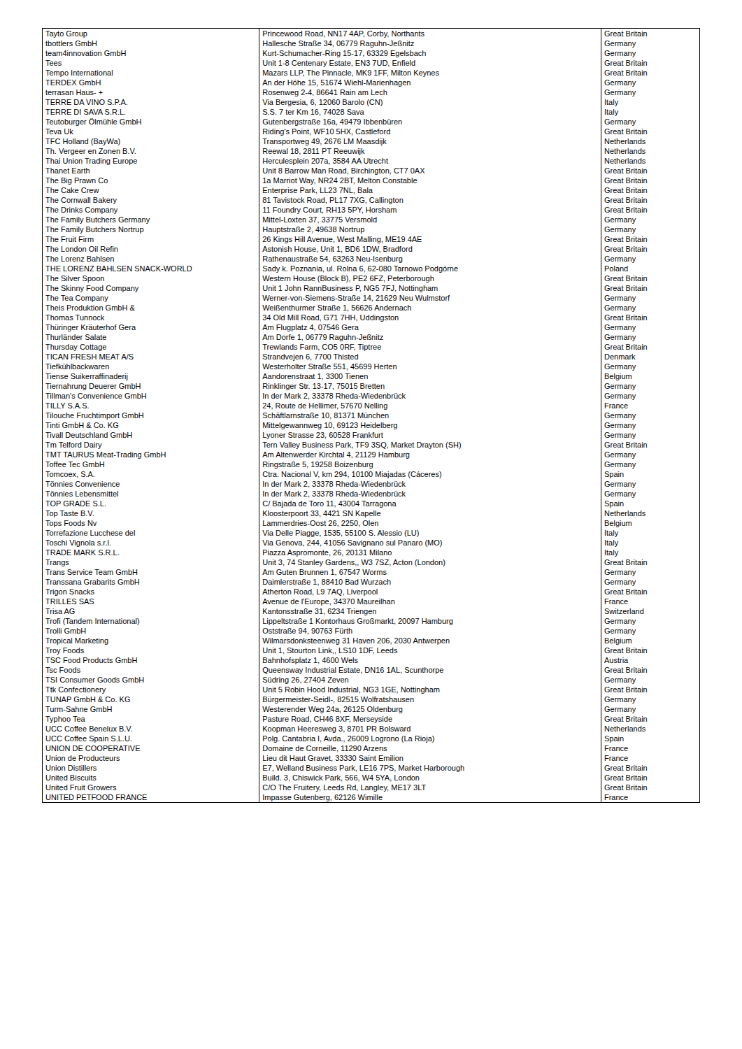| Tayto Group | Princewood Road, NN17 4AP, Corby, Northants | Great Britain |
| tbottlers GmbH | Hallesche Straße 34, 06779 Raguhn-Jeßnitz | Germany |
| team4innovation GmbH | Kurt-Schumacher-Ring 15-17, 63329 Egelsbach | Germany |
| Tees | Unit 1-8 Centenary Estate, EN3 7UD, Enfield | Great Britain |
| Tempo International | Mazars LLP, The Pinnacle, MK9 1FF, Milton Keynes | Great Britain |
| TERDEX GmbH | An der Höhe 15, 51674 Wiehl-Marienhagen | Germany |
| terrasan Haus- + | Rosenweg 2-4, 86641 Rain am Lech | Germany |
| TERRE DA VINO S.P.A. | Via Bergesia, 6, 12060 Barolo (CN) | Italy |
| TERRE DI SAVA S.R.L. | S.S. 7 ter Km 16, 74028 Sava | Italy |
| Teutoburger Ölmühle GmbH | Gutenbergstraße 16a, 49479 Ibbenbüren | Germany |
| Teva Uk | Riding's Point, WF10 5HX, Castleford | Great Britain |
| TFC Holland (BayWa) | Transportweg 49, 2676 LM Maasdijk | Netherlands |
| Th. Vergeer en Zonen B.V. | Reewal 18, 2811 PT Reeuwijk | Netherlands |
| Thai Union Trading Europe | Herculesplein 207a, 3584 AA Utrecht | Netherlands |
| Thanet Earth | Unit 8 Barrow Man Road, Birchington, CT7 0AX | Great Britain |
| The Big Prawn Co | 1a Marriot Way, NR24 2BT, Melton Constable | Great Britain |
| The Cake Crew | Enterprise Park, LL23 7NL, Bala | Great Britain |
| The Cornwall Bakery | 81 Tavistock Road, PL17 7XG, Callington | Great Britain |
| The Drinks Company | 11 Foundry Court, RH13 5PY, Horsham | Great Britain |
| The Family Butchers Germany | Mittel-Loxten 37, 33775 Versmold | Germany |
| The Family Butchers Nortrup | Hauptstraße 2, 49638 Nortrup | Germany |
| The Fruit Firm | 26 Kings Hill Avenue, West Malling, ME19 4AE | Great Britain |
| The London Oil Refin | Astonish House, Unit 1, BD6 1DW, Bradford | Great Britain |
| The Lorenz Bahlsen | Rathenaustraße 54, 63263 Neu-Isenburg | Germany |
| THE LORENZ BAHLSEN SNACK-WORLD | Sady k. Poznania, ul. Rolna 6, 62-080 Tarnowo Podgórne | Poland |
| The Silver Spoon | Western House (Block B), PE2 6FZ, Peterborough | Great Britain |
| The Skinny Food Company | Unit 1 John RannBusiness P, NG5 7FJ, Nottingham | Great Britain |
| The Tea Company | Werner-von-Siemens-Straße 14, 21629 Neu Wulmstorf | Germany |
| Theis Produktion GmbH & | Weißenthurmer Straße 1, 56626 Andernach | Germany |
| Thomas Tunnock | 34 Old Mill Road, G71 7HH, Uddingston | Great Britain |
| Thüringer Kräuterhof Gera | Am Flugplatz 4, 07546 Gera | Germany |
| Thurländer Salate | Am Dorfe 1, 06779 Raguhn-Jeßnitz | Germany |
| Thursday Cottage | Trewlands Farm, CO5 0RF, Tiptree | Great Britain |
| TICAN FRESH MEAT A/S | Strandvejen 6, 7700 Thisted | Denmark |
| Tiefkühlbackwaren | Westerholter Straße 551, 45699 Herten | Germany |
| Tiense Suikerraffinaderij | Aandorenstraat 1, 3300 Tienen | Belgium |
| Tiernahrung Deuerer GmbH | Rinklinger Str. 13-17, 75015 Bretten | Germany |
| Tillman's Convenience GmbH | In der Mark 2, 33378 Rheda-Wiedenbrück | Germany |
| TILLY S.A.S. | 24, Route de Hellimer, 57670 Nelling | France |
| Tilouche Fruchtimport GmbH | Schäftlarnstraße 10, 81371 München | Germany |
| Tinti GmbH & Co. KG | Mittelgewannweg 10, 69123 Heidelberg | Germany |
| Tivall Deutschland GmbH | Lyoner Strasse 23, 60528 Frankfurt | Germany |
| Tm Telford Dairy | Tern Valley Business Park, TF9 3SQ, Market Drayton (SH) | Great Britain |
| TMT TAURUS Meat-Trading GmbH | Am Altenwerder Kirchtal 4, 21129 Hamburg | Germany |
| Toffee Tec GmbH | Ringstraße 5, 19258 Boizenburg | Germany |
| Tomcoex, S.A. | Ctra. Nacional V, km 294, 10100 Miajadas (Cáceres) | Spain |
| Tönnies Convenience | In der Mark 2, 33378 Rheda-Wiedenbrück | Germany |
| Tönnies Lebensmittel | In der Mark 2, 33378 Rheda-Wiedenbrück | Germany |
| TOP GRADE S.L. | C/ Bajada de Toro 11, 43004 Tarragona | Spain |
| Top Taste B.V. | Kloosterpoort 33, 4421 SN Kapelle | Netherlands |
| Tops Foods Nv | Lammerdries-Oost 26, 2250, Olen | Belgium |
| Torrefazione Lucchese del | Via Delle Piagge, 1535, 55100 S. Alessio (LU) | Italy |
| Toschi Vignola s.r.l. | Via Genova, 244, 41056 Savignano sul Panaro (MO) | Italy |
| TRADE MARK S.R.L. | Piazza Aspromonte, 26, 20131 Milano | Italy |
| Trangs | Unit 3, 74 Stanley Gardens,, W3 7SZ, Acton (London) | Great Britain |
| Trans Service Team GmbH | Am Guten Brunnen 1, 67547 Worms | Germany |
| Transsana Grabarits GmbH | Daimlerstraße 1, 88410 Bad Wurzach | Germany |
| Trigon Snacks | Atherton Road, L9 7AQ, Liverpool | Great Britain |
| TRILLES SAS | Avenue de l'Europe, 34370 Maureilhan | France |
| Trisa AG | Kantonsstraße 31, 6234 Triengen | Switzerland |
| Trofi (Tandem International) | Lippeltstraße 1 Kontorhaus Großmarkt, 20097 Hamburg | Germany |
| Trolli GmbH | Oststraße 94, 90763 Fürth | Germany |
| Tropical Marketing | Wilmarsdonksteenweg 31 Haven 206, 2030 Antwerpen | Belgium |
| Troy Foods | Unit 1, Stourton Link,, LS10 1DF, Leeds | Great Britain |
| TSC Food Products GmbH | Bahnhofsplatz 1, 4600 Wels | Austria |
| Tsc Foods | Queensway Industrial Estate, DN16 1AL, Scunthorpe | Great Britain |
| TSI Consumer Goods GmbH | Südring 26, 27404 Zeven | Germany |
| Ttk Confectionery | Unit 5 Robin Hood Industrial, NG3 1GE, Nottingham | Great Britain |
| TUNAP GmbH & Co. KG | Bürgermeister-Seidl-, 82515 Wolfratshausen | Germany |
| Turm-Sahne GmbH | Westerender Weg 24a, 26125 Oldenburg | Germany |
| Typhoo Tea | Pasture Road, CH46 8XF, Merseyside | Great Britain |
| UCC Coffee Benelux B.V. | Koopman Heeresweg 3, 8701 PR Bolsward | Netherlands |
| UCC Coffee Spain S.L.U. | Polg. Cantabria I, Avda., 26009 Logrono (La Rioja) | Spain |
| UNION DE COOPERATIVE | Domaine de Corneille, 11290 Arzens | France |
| Union de Producteurs | Lieu dit Haut Gravet, 33330 Saint Emilion | France |
| Union Distillers | E7, Welland Business Park, LE16 7PS, Market Harborough | Great Britain |
| United Biscuits | Build. 3, Chiswick Park, 566, W4 5YA, London | Great Britain |
| United Fruit Growers | C/O The Fruitery, Leeds Rd, Langley, ME17 3LT | Great Britain |
| UNITED PETFOOD FRANCE | Impasse Gutenberg, 62126 Wimille | France |